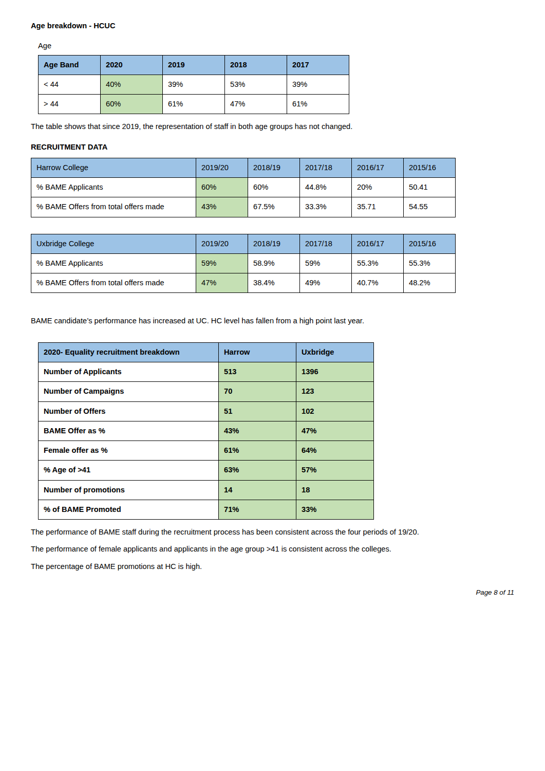Age breakdown - HCUC
Age
| Age Band | 2020 | 2019 | 2018 | 2017 |
| --- | --- | --- | --- | --- |
| < 44 | 40% | 39% | 53% | 39% |
| > 44 | 60% | 61% | 47% | 61% |
The table shows that since 2019, the representation of staff in both age groups has not changed.
RECRUITMENT DATA
| Harrow College | 2019/20 | 2018/19 | 2017/18 | 2016/17 | 2015/16 |
| % BAME Applicants | 60% | 60% | 44.8% | 20% | 50.41 |
| % BAME Offers from total offers made | 43% | 67.5% | 33.3% | 35.71 | 54.55 |
| Uxbridge College | 2019/20 | 2018/19 | 2017/18 | 2016/17 | 2015/16 |
| % BAME Applicants | 59% | 58.9% | 59% | 55.3% | 55.3% |
| % BAME Offers from total offers made | 47% | 38.4% | 49% | 40.7% | 48.2% |
BAME candidate’s performance has increased at UC. HC level has fallen from a high point last year.
| 2020- Equality recruitment breakdown | Harrow | Uxbridge |
| --- | --- | --- |
| Number of Applicants | 513 | 1396 |
| Number of Campaigns | 70 | 123 |
| Number of Offers | 51 | 102 |
| BAME Offer as % | 43% | 47% |
| Female offer as % | 61% | 64% |
| % Age of >41 | 63% | 57% |
| Number of promotions | 14 | 18 |
| % of BAME Promoted | 71% | 33% |
The performance of BAME staff during the recruitment process has been consistent across the four periods of 19/20.
The performance of female applicants and applicants in the age group >41 is consistent across the colleges.
The percentage of BAME promotions at HC is high.
Page 8 of 11